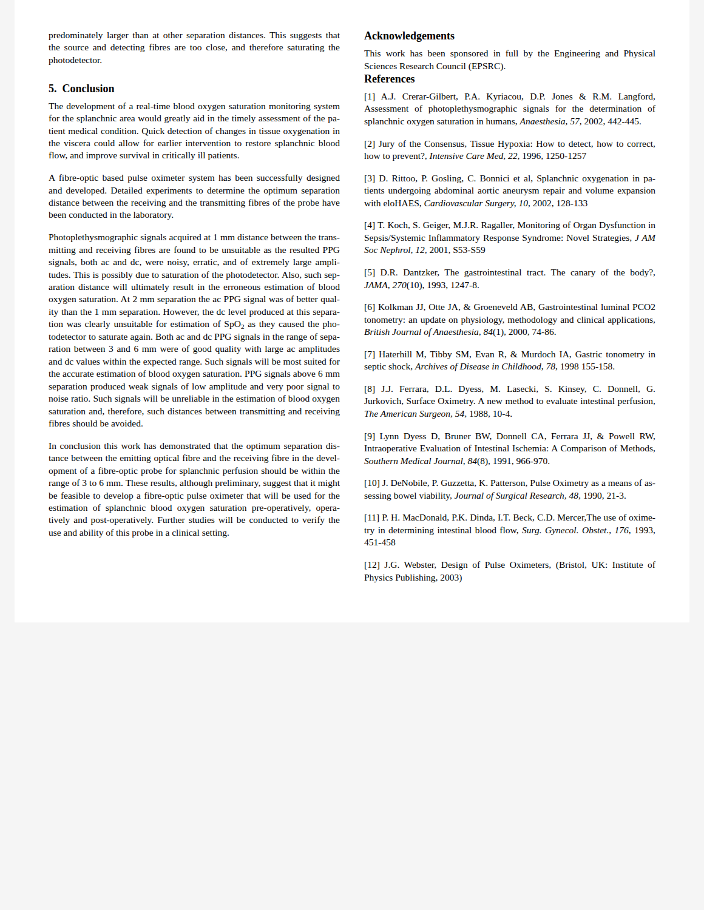predominately larger than at other separation distances. This suggests that the source and detecting fibres are too close, and therefore saturating the photodetector.
5. Conclusion
The development of a real-time blood oxygen saturation monitoring system for the splanchnic area would greatly aid in the timely assessment of the patient medical condition. Quick detection of changes in tissue oxygenation in the viscera could allow for earlier intervention to restore splanchnic blood flow, and improve survival in critically ill patients.
A fibre-optic based pulse oximeter system has been successfully designed and developed. Detailed experiments to determine the optimum separation distance between the receiving and the transmitting fibres of the probe have been conducted in the laboratory.
Photoplethysmographic signals acquired at 1 mm distance between the transmitting and receiving fibres are found to be unsuitable as the resulted PPG signals, both ac and dc, were noisy, erratic, and of extremely large amplitudes. This is possibly due to saturation of the photodetector. Also, such separation distance will ultimately result in the erroneous estimation of blood oxygen saturation. At 2 mm separation the ac PPG signal was of better quality than the 1 mm separation. However, the dc level produced at this separation was clearly unsuitable for estimation of SpO2 as they caused the photodetector to saturate again. Both ac and dc PPG signals in the range of separation between 3 and 6 mm were of good quality with large ac amplitudes and dc values within the expected range. Such signals will be most suited for the accurate estimation of blood oxygen saturation. PPG signals above 6 mm separation produced weak signals of low amplitude and very poor signal to noise ratio. Such signals will be unreliable in the estimation of blood oxygen saturation and, therefore, such distances between transmitting and receiving fibres should be avoided.
In conclusion this work has demonstrated that the optimum separation distance between the emitting optical fibre and the receiving fibre in the development of a fibre-optic probe for splanchnic perfusion should be within the range of 3 to 6 mm. These results, although preliminary, suggest that it might be feasible to develop a fibre-optic pulse oximeter that will be used for the estimation of splanchnic blood oxygen saturation pre-operatively, operatively and post-operatively. Further studies will be conducted to verify the use and ability of this probe in a clinical setting.
Acknowledgements
This work has been sponsored in full by the Engineering and Physical Sciences Research Council (EPSRC).
References
[1] A.J. Crerar-Gilbert, P.A. Kyriacou, D.P. Jones & R.M. Langford, Assessment of photoplethysmographic signals for the determination of splanchnic oxygen saturation in humans, Anaesthesia, 57, 2002, 442-445.
[2] Jury of the Consensus, Tissue Hypoxia: How to detect, how to correct, how to prevent?, Intensive Care Med, 22, 1996, 1250-1257
[3] D. Rittoo, P. Gosling, C. Bonnici et al, Splanchnic oxygenation in patients undergoing abdominal aortic aneurysm repair and volume expansion with eloHAES, Cardiovascular Surgery, 10, 2002, 128-133
[4] T. Koch, S. Geiger, M.J.R. Ragaller, Monitoring of Organ Dysfunction in Sepsis/Systemic Inflammatory Response Syndrome: Novel Strategies, J AM Soc Nephrol, 12, 2001, S53-S59
[5] D.R. Dantzker, The gastrointestinal tract. The canary of the body?, JAMA, 270(10), 1993, 1247-8.
[6] Kolkman JJ, Otte JA, & Groeneveld AB, Gastrointestinal luminal PCO2 tonometry: an update on physiology, methodology and clinical applications, British Journal of Anaesthesia, 84(1), 2000, 74-86.
[7] Haterhill M, Tibby SM, Evan R, & Murdoch IA, Gastric tonometry in septic shock, Archives of Disease in Childhood, 78, 1998 155-158.
[8] J.J. Ferrara, D.L. Dyess, M. Lasecki, S. Kinsey, C. Donnell, G. Jurkovich, Surface Oximetry. A new method to evaluate intestinal perfusion, The American Surgeon, 54, 1988, 10-4.
[9] Lynn Dyess D, Bruner BW, Donnell CA, Ferrara JJ, & Powell RW, Intraoperative Evaluation of Intestinal Ischemia: A Comparison of Methods, Southern Medical Journal, 84(8), 1991, 966-970.
[10] J. DeNobile, P. Guzzetta, K. Patterson, Pulse Oximetry as a means of assessing bowel viability, Journal of Surgical Research, 48, 1990, 21-3.
[11] P. H. MacDonald, P.K. Dinda, I.T. Beck, C.D. Mercer,The use of oximetry in determining intestinal blood flow, Surg. Gynecol. Obstet., 176, 1993, 451-458
[12] J.G. Webster, Design of Pulse Oximeters, (Bristol, UK: Institute of Physics Publishing, 2003)